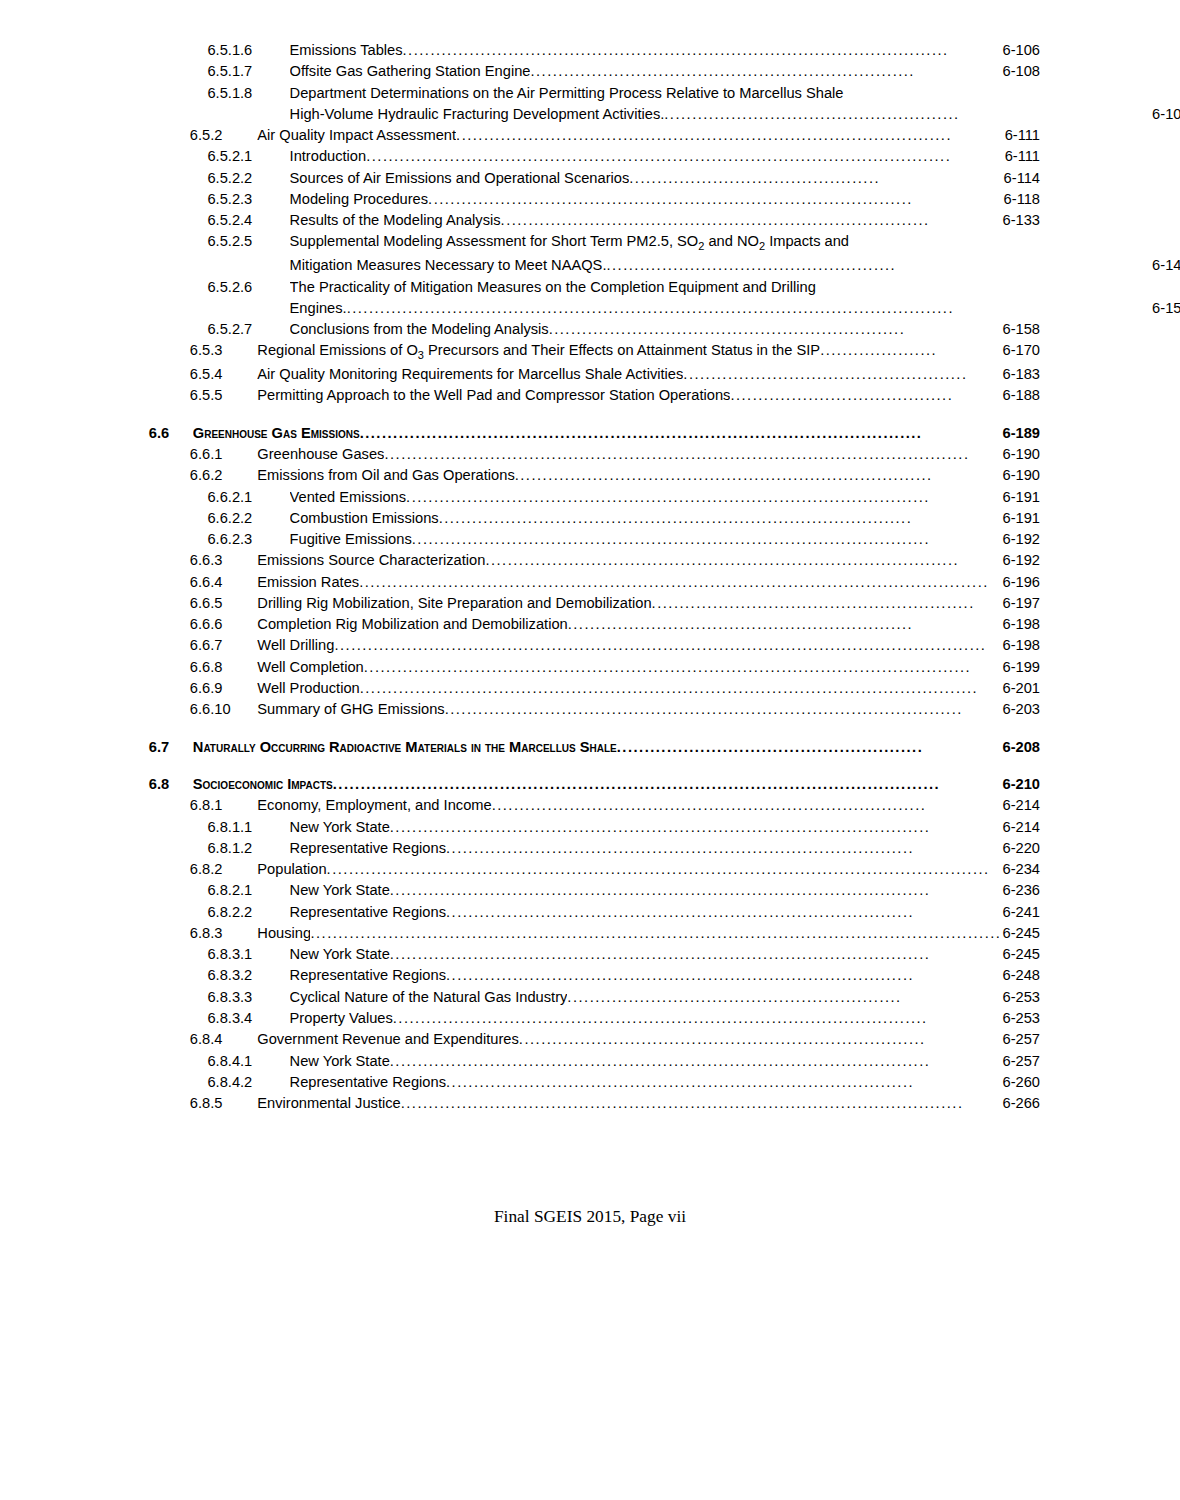6.5.1.6 Emissions Tables .................................................................................................. 6-106
6.5.1.7 Offsite Gas Gathering Station Engine ..................................................................... 6-108
6.5.1.8 Department Determinations on the Air Permitting Process Relative to Marcellus Shale
High-Volume Hydraulic Fracturing Development Activities. ..................................................... 6-109
6.5.2 Air Quality Impact Assessment ......................................................................................... 6-111
6.5.2.1 Introduction ......................................................................................................... 6-111
6.5.2.2 Sources of Air Emissions and Operational Scenarios ............................................. 6-114
6.5.2.3 Modeling Procedures ....................................................................................... 6-118
6.5.2.4 Results of the Modeling Analysis ............................................................................. 6-133
6.5.2.5 Supplemental Modeling Assessment for Short Term PM2.5, SO2 and NO2 Impacts and
Mitigation Measures Necessary to Meet NAAQS. .................................................... 6-141
6.5.2.6 The Practicality of Mitigation Measures on the Completion Equipment and Drilling
Engines. ............................................................................................................. 6-154
6.5.2.7 Conclusions from the Modeling Analysis ................................................................ 6-158
6.5.3 Regional Emissions of O3 Precursors and Their Effects on Attainment Status in the SIP ..................... 6-170
6.5.4 Air Quality Monitoring Requirements for Marcellus Shale Activities ................................................... 6-183
6.5.5 Permitting Approach to the Well Pad and Compressor Station Operations ........................................ 6-188
6.6 Greenhouse Gas Emissions ..................................................................................................... 6-189
6.6.1 Greenhouse Gases ......................................................................................................... 6-190
6.6.2 Emissions from Oil and Gas Operations ........................................................................... 6-190
6.6.2.1 Vented Emissions .............................................................................................. 6-191
6.6.2.2 Combustion Emissions ..................................................................................... 6-191
6.6.2.3 Fugitive Emissions ............................................................................................. 6-192
6.6.3 Emissions Source Characterization ..................................................................................... 6-192
6.6.4 Emission Rates ................................................................................................................. 6-196
6.6.5 Drilling Rig Mobilization, Site Preparation and Demobilization .......................................................... 6-197
6.6.6 Completion Rig Mobilization and Demobilization .............................................................. 6-198
6.6.7 Well Drilling ..................................................................................................................... 6-198
6.6.8 Well Completion ............................................................................................................. 6-199
6.6.9 Well Production ............................................................................................................... 6-201
6.6.10 Summary of GHG Emissions ............................................................................................. 6-203
6.7 Naturally Occurring Radioactive Materials in the Marcellus Shale ....................................................... 6-208
6.8 Socioeconomic Impacts ............................................................................................................. 6-210
6.8.1 Economy, Employment, and Income .............................................................................. 6-214
6.8.1.1 New York State ................................................................................................. 6-214
6.8.1.2 Representative Regions .................................................................................... 6-220
6.8.2 Population ....................................................................................................................... 6-234
6.8.2.1 New York State ................................................................................................. 6-236
6.8.2.2 Representative Regions .................................................................................... 6-241
6.8.3 Housing ............................................................................................................................. 6-245
6.8.3.1 New York State ................................................................................................. 6-245
6.8.3.2 Representative Regions .................................................................................... 6-248
6.8.3.3 Cyclical Nature of the Natural Gas Industry ............................................................ 6-253
6.8.3.4 Property Values ................................................................................................ 6-253
6.8.4 Government Revenue and Expenditures ......................................................................... 6-257
6.8.4.1 New York State ................................................................................................. 6-257
6.8.4.2 Representative Regions .................................................................................... 6-260
6.8.5 Environmental Justice ..................................................................................................... 6-266
Final SGEIS 2015, Page vii